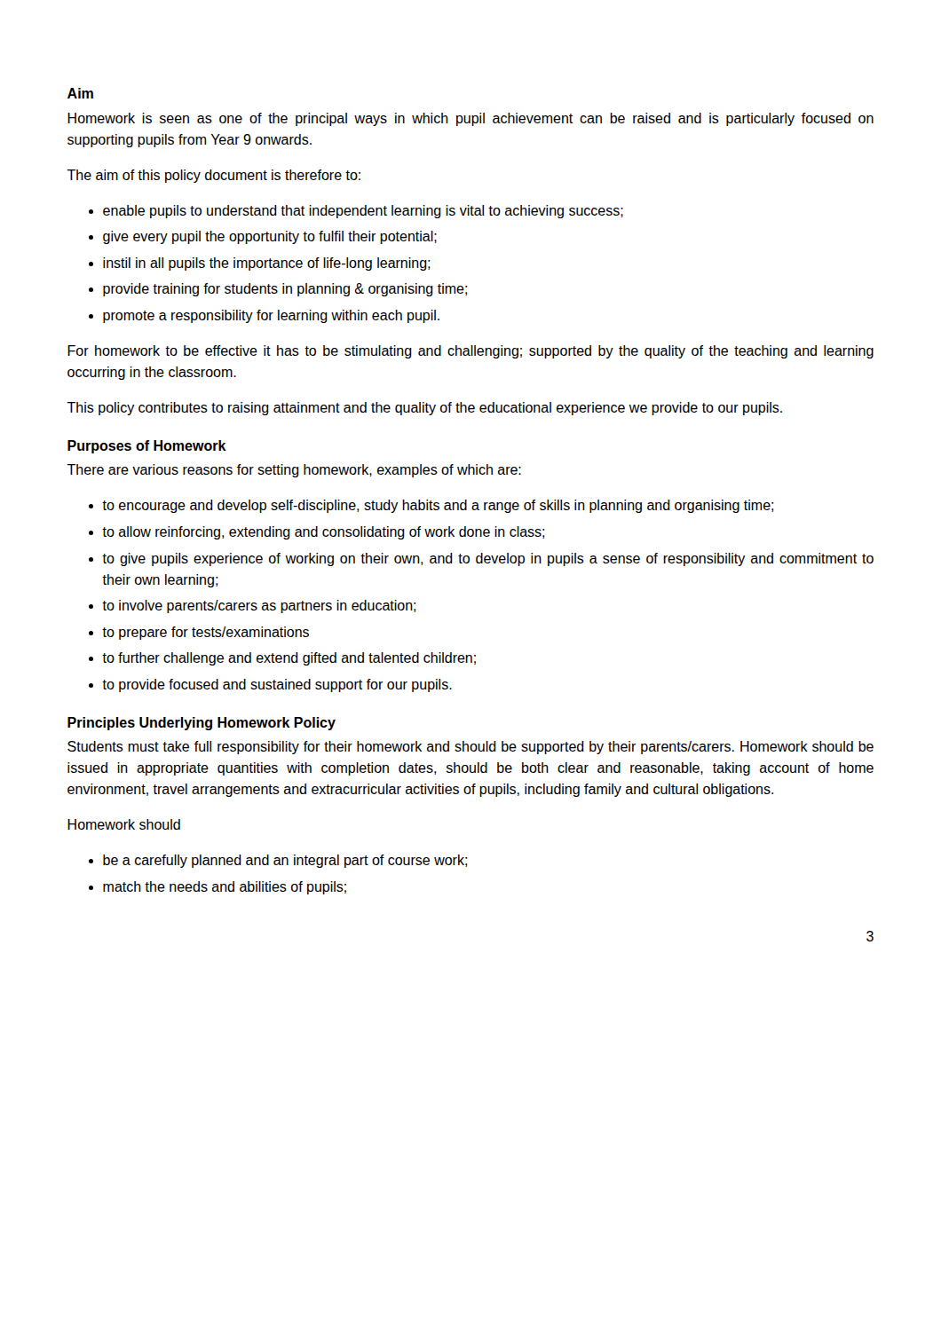Aim
Homework is seen as one of the principal ways in which pupil achievement can be raised and is particularly focused on supporting pupils from Year 9 onwards.
The aim of this policy document is therefore to:
enable pupils to understand that independent learning is vital to achieving success;
give every pupil the opportunity to fulfil their potential;
instil in all pupils the importance of life-long learning;
provide training for students in planning & organising time;
promote a responsibility for learning within each pupil.
For homework to be effective it has to be stimulating and challenging; supported by the quality of the teaching and learning occurring in the classroom.
This policy contributes to raising attainment and the quality of the educational experience we provide to our pupils.
Purposes of Homework
There are various reasons for setting homework, examples of which are:
to encourage and develop self-discipline, study habits and a range of skills in planning and organising time;
to allow reinforcing, extending and consolidating of work done in class;
to give pupils experience of working on their own, and to develop in pupils a sense of responsibility and commitment to their own learning;
to involve parents/carers as partners in education;
to prepare for tests/examinations
to further challenge and extend gifted and talented children;
to provide focused and sustained support for our pupils.
Principles Underlying Homework Policy
Students must take full responsibility for their homework and should be supported by their parents/carers. Homework should be issued in appropriate quantities with completion dates, should be both clear and reasonable, taking account of home environment, travel arrangements and extracurricular activities of pupils, including family and cultural obligations.
Homework should
be a carefully planned and an integral part of course work;
match the needs and abilities of pupils;
3